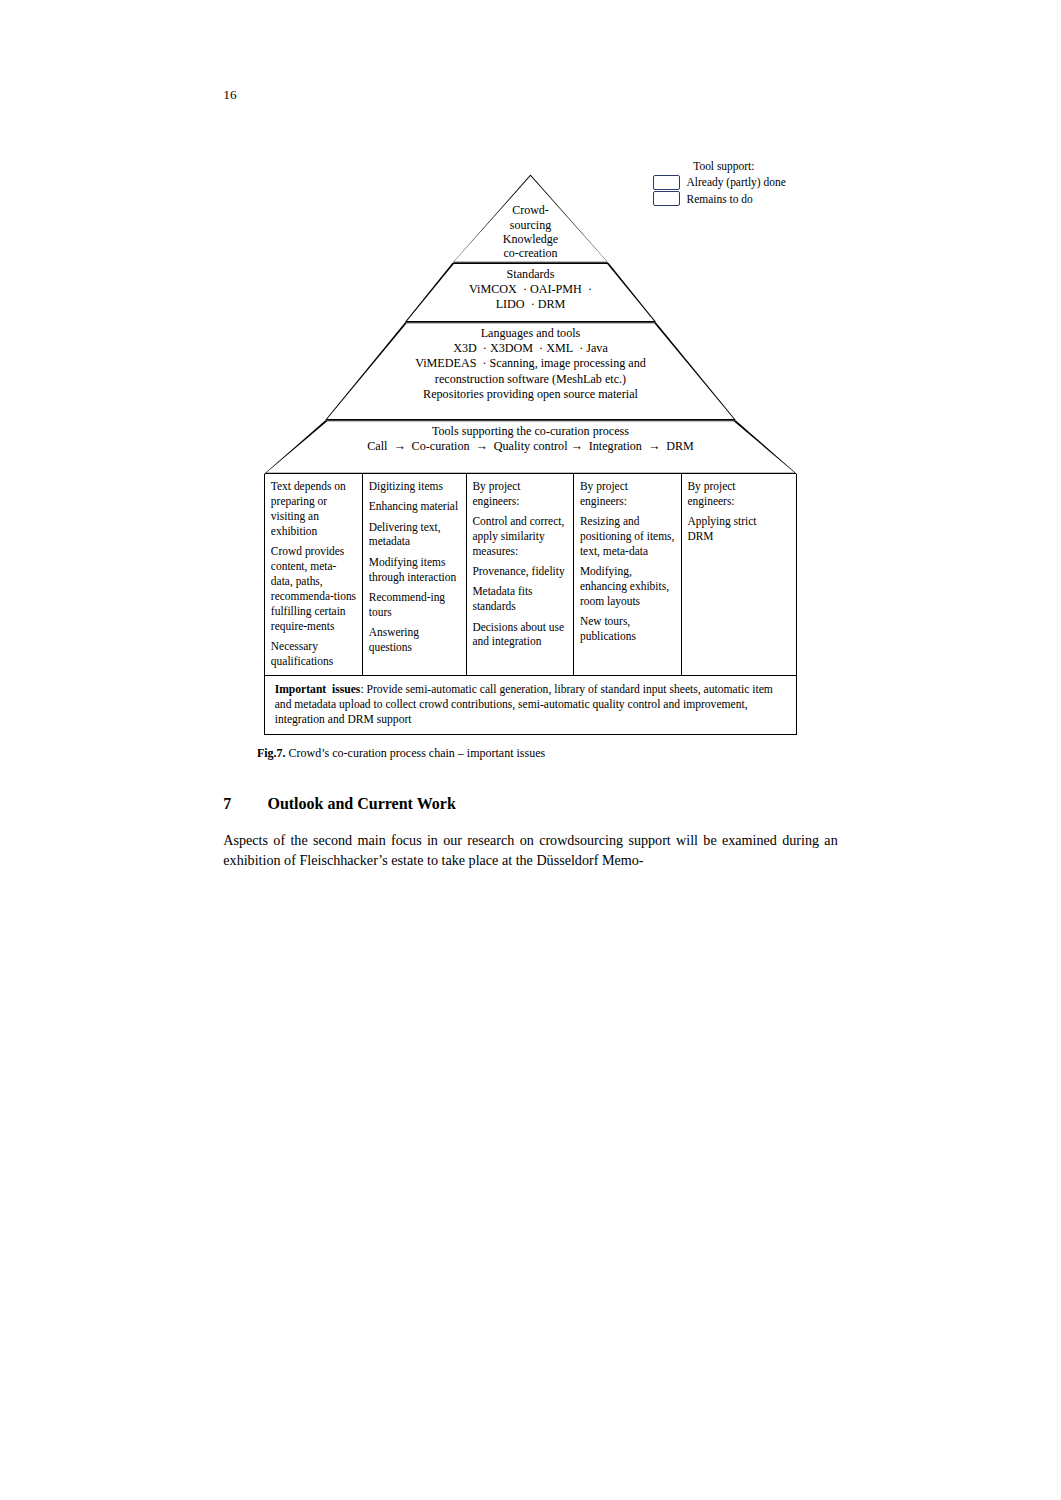16
Tool support:
Already (partly) done
Remains to do
Crowd-
sourcing
Knowledge
co-creation
Standards
ViMCOX · OAI-PMH ·
LIDO · DRM
Languages and tools
X3D · X3DOM · XML · Java
ViMEDEAS · Scanning, image processing and
reconstruction software (MeshLab etc.)
Repositories providing open source material
Tools supporting the co-curation process
Call → Co-curation → Quality control → Integration → DRM
Text depends on preparing or visiting an exhibition
Crowd provides content, meta-data, paths, recommenda-tions fulfilling certain require-ments
Necessary qualifications
Digitizing items
Enhancing material
Delivering text, metadata
Modifying items through interaction
Recommend-ing tours
Answering questions
By project engineers:
Control and correct, apply similarity measures:
Provenance, fidelity
Metadata fits standards
Decisions about use and integration
By project engineers:
Resizing and positioning of items, text, meta-data
Modifying, enhancing exhibits, room layouts
New tours, publications
By project engineers:
Applying strict DRM
Important issues: Provide semi-automatic call generation, library of standard input sheets, automatic item and metadata upload to collect crowd contributions, semi-automatic quality control and improvement, integration and DRM support
Fig.7. Crowd’s co-curation process chain – important issues
7 Outlook and Current Work
Aspects of the second main focus in our research on crowdsourcing support will be examined during an exhibition of Fleischhacker’s estate to take place at the Düsseldorf Memo-